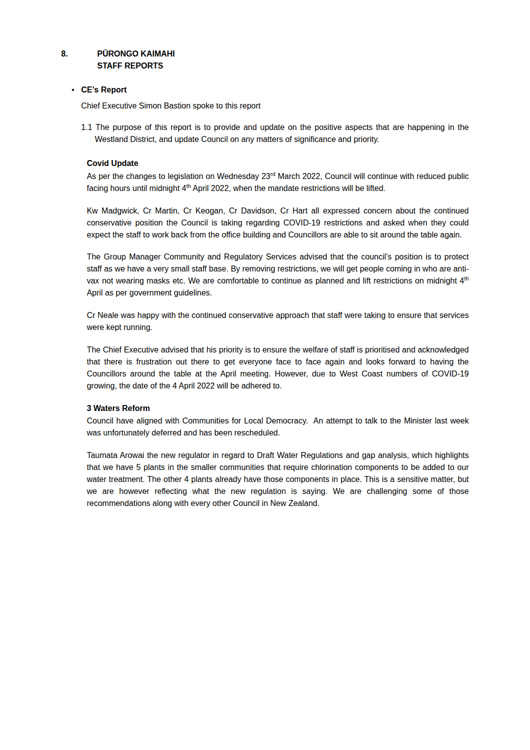8. PŪRONGO KAIMAHI
STAFF REPORTS
•CE’s Report
Chief Executive Simon Bastion spoke to this report
1.1 The purpose of this report is to provide and update on the positive aspects that are happening in the Westland District, and update Council on any matters of significance and priority.
Covid Update
As per the changes to legislation on Wednesday 23rd March 2022, Council will continue with reduced public facing hours until midnight 4th April 2022, when the mandate restrictions will be lifted.
Kw Madgwick, Cr Martin, Cr Keogan, Cr Davidson, Cr Hart all expressed concern about the continued conservative position the Council is taking regarding COVID-19 restrictions and asked when they could expect the staff to work back from the office building and Councillors are able to sit around the table again.
The Group Manager Community and Regulatory Services advised that the council’s position is to protect staff as we have a very small staff base. By removing restrictions, we will get people coming in who are anti-vax not wearing masks etc. We are comfortable to continue as planned and lift restrictions on midnight 4th April as per government guidelines.
Cr Neale was happy with the continued conservative approach that staff were taking to ensure that services were kept running.
The Chief Executive advised that his priority is to ensure the welfare of staff is prioritised and acknowledged that there is frustration out there to get everyone face to face again and looks forward to having the Councillors around the table at the April meeting. However, due to West Coast numbers of COVID-19 growing, the date of the 4 April 2022 will be adhered to.
3 Waters Reform
Council have aligned with Communities for Local Democracy. An attempt to talk to the Minister last week was unfortunately deferred and has been rescheduled.
Taumata Arowai the new regulator in regard to Draft Water Regulations and gap analysis, which highlights that we have 5 plants in the smaller communities that require chlorination components to be added to our water treatment. The other 4 plants already have those components in place. This is a sensitive matter, but we are however reflecting what the new regulation is saying. We are challenging some of those recommendations along with every other Council in New Zealand.